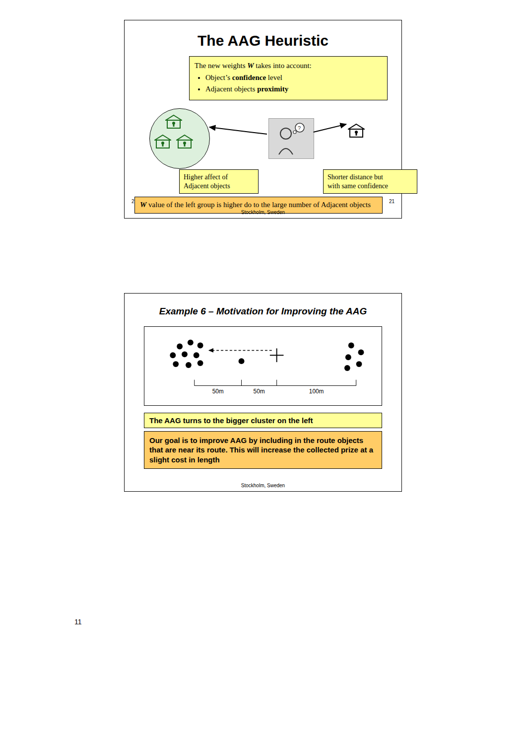The AAG Heuristic
The new weights W takes into account:
Object’s confidence level
Adjacent objects proximity
?
Higher affect of
Adjacent objects
Shorter distance but
with same confidence
W value of the left group is higher do to the large number of Adjacent objects
2
21
Stockholm, Sweden
Example 6 – Motivation for Improving the AAG
50m 50m 100m
The AAG turns to the bigger cluster on the left
Our goal is to improve AAG by including in the route objects that are near its route. This will increase the collected prize at a slight cost in length
Stockholm, Sweden
11